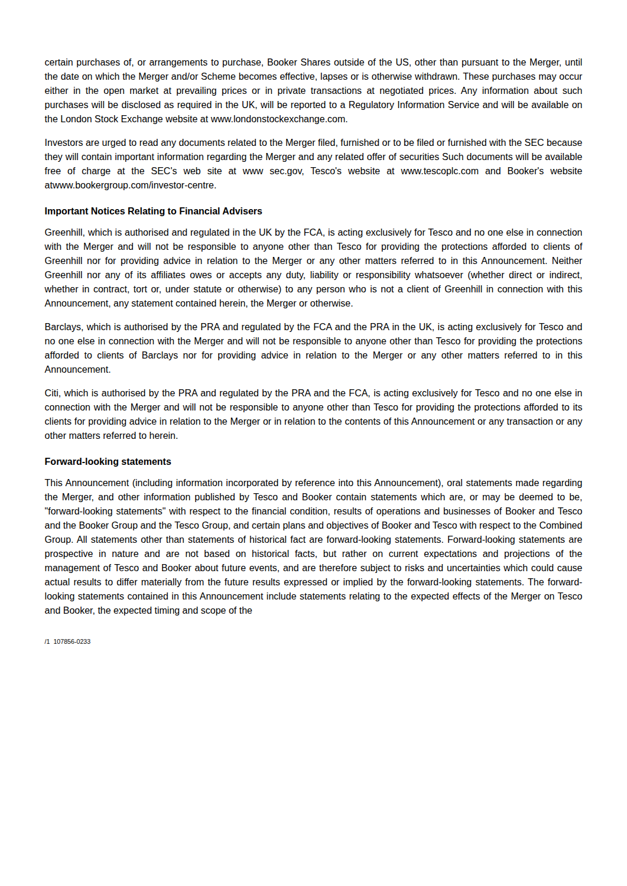certain purchases of, or arrangements to purchase, Booker Shares outside of the US, other than pursuant to the Merger, until the date on which the Merger and/or Scheme becomes effective, lapses or is otherwise withdrawn. These purchases may occur either in the open market at prevailing prices or in private transactions at negotiated prices. Any information about such purchases will be disclosed as required in the UK, will be reported to a Regulatory Information Service and will be available on the London Stock Exchange website at www.londonstockexchange.com.
Investors are urged to read any documents related to the Merger filed, furnished or to be filed or furnished with the SEC because they will contain important information regarding the Merger and any related offer of securities Such documents will be available free of charge at the SEC's web site at www sec.gov, Tesco's website at www.tescoplc.com and Booker's website atwww.bookergroup.com/investor-centre.
Important Notices Relating to Financial Advisers
Greenhill, which is authorised and regulated in the UK by the FCA, is acting exclusively for Tesco and no one else in connection with the Merger and will not be responsible to anyone other than Tesco for providing the protections afforded to clients of Greenhill nor for providing advice in relation to the Merger or any other matters referred to in this Announcement. Neither Greenhill nor any of its affiliates owes or accepts any duty, liability or responsibility whatsoever (whether direct or indirect, whether in contract, tort or, under statute or otherwise) to any person who is not a client of Greenhill in connection with this Announcement, any statement contained herein, the Merger or otherwise.
Barclays, which is authorised by the PRA and regulated by the FCA and the PRA in the UK, is acting exclusively for Tesco and no one else in connection with the Merger and will not be responsible to anyone other than Tesco for providing the protections afforded to clients of Barclays nor for providing advice in relation to the Merger or any other matters referred to in this Announcement.
Citi, which is authorised by the PRA and regulated by the PRA and the FCA, is acting exclusively for Tesco and no one else in connection with the Merger and will not be responsible to anyone other than Tesco for providing the protections afforded to its clients for providing advice in relation to the Merger or in relation to the contents of this Announcement or any transaction or any other matters referred to herein.
Forward-looking statements
This Announcement (including information incorporated by reference into this Announcement), oral statements made regarding the Merger, and other information published by Tesco and Booker contain statements which are, or may be deemed to be, "forward-looking statements" with respect to the financial condition, results of operations and businesses of Booker and Tesco and the Booker Group and the Tesco Group, and certain plans and objectives of Booker and Tesco with respect to the Combined Group. All statements other than statements of historical fact are forward-looking statements. Forward-looking statements are prospective in nature and are not based on historical facts, but rather on current expectations and projections of the management of Tesco and Booker about future events, and are therefore subject to risks and uncertainties which could cause actual results to differ materially from the future results expressed or implied by the forward-looking statements. The forward-looking statements contained in this Announcement include statements relating to the expected effects of the Merger on Tesco and Booker, the expected timing and scope of the
/1 107856-0233